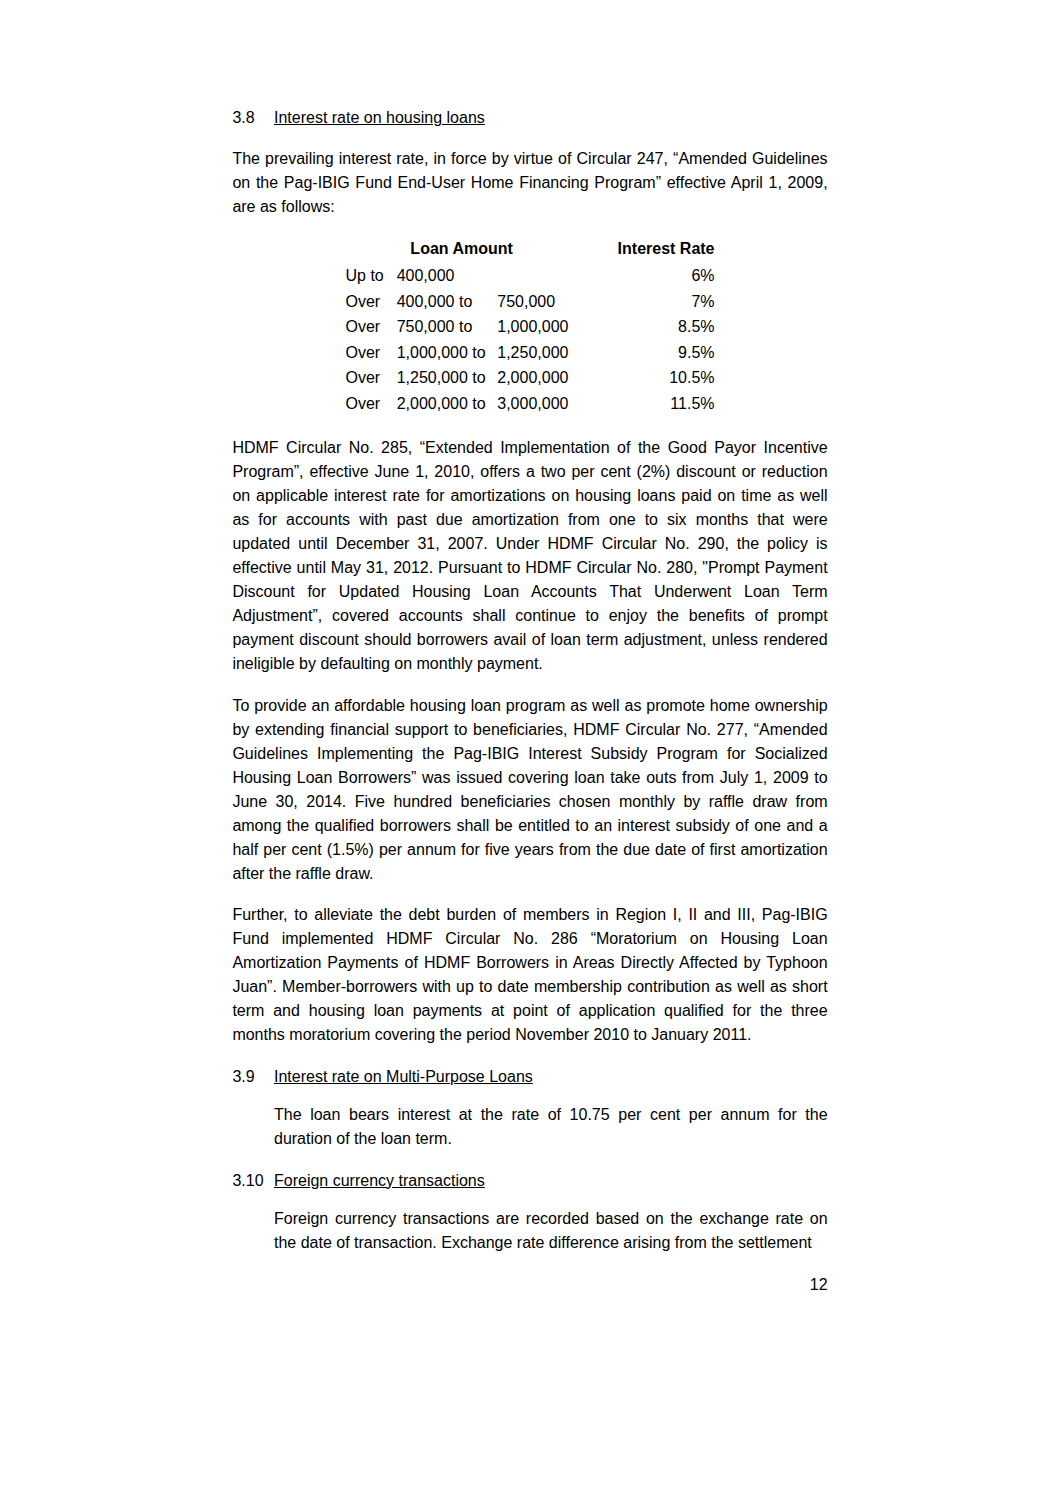3.8 Interest rate on housing loans
The prevailing interest rate, in force by virtue of Circular 247, “Amended Guidelines on the Pag-IBIG Fund End-User Home Financing Program” effective April 1, 2009, are as follows:
| Loan Amount | Interest Rate |
| --- | --- |
| Up to | 400,000 | 6% |
| Over | 400,000 to | 750,000 | 7% |
| Over | 750,000 to | 1,000,000 | 8.5% |
| Over | 1,000,000 to | 1,250,000 | 9.5% |
| Over | 1,250,000 to | 2,000,000 | 10.5% |
| Over | 2,000,000 to | 3,000,000 | 11.5% |
HDMF Circular No. 285, “Extended Implementation of the Good Payor Incentive Program”, effective June 1, 2010, offers a two per cent (2%) discount or reduction on applicable interest rate for amortizations on housing loans paid on time as well as for accounts with past due amortization from one to six months that were updated until December 31, 2007. Under HDMF Circular No. 290, the policy is effective until May 31, 2012. Pursuant to HDMF Circular No. 280, "Prompt Payment Discount for Updated Housing Loan Accounts That Underwent Loan Term Adjustment”, covered accounts shall continue to enjoy the benefits of prompt payment discount should borrowers avail of loan term adjustment, unless rendered ineligible by defaulting on monthly payment.
To provide an affordable housing loan program as well as promote home ownership by extending financial support to beneficiaries, HDMF Circular No. 277, “Amended Guidelines Implementing the Pag-IBIG Interest Subsidy Program for Socialized Housing Loan Borrowers” was issued covering loan take outs from July 1, 2009 to June 30, 2014. Five hundred beneficiaries chosen monthly by raffle draw from among the qualified borrowers shall be entitled to an interest subsidy of one and a half per cent (1.5%) per annum for five years from the due date of first amortization after the raffle draw.
Further, to alleviate the debt burden of members in Region I, II and III, Pag-IBIG Fund implemented HDMF Circular No. 286 “Moratorium on Housing Loan Amortization Payments of HDMF Borrowers in Areas Directly Affected by Typhoon Juan”. Member-borrowers with up to date membership contribution as well as short term and housing loan payments at point of application qualified for the three months moratorium covering the period November 2010 to January 2011.
3.9 Interest rate on Multi-Purpose Loans
The loan bears interest at the rate of 10.75 per cent per annum for the duration of the loan term.
3.10 Foreign currency transactions
Foreign currency transactions are recorded based on the exchange rate on the date of transaction. Exchange rate difference arising from the settlement
12